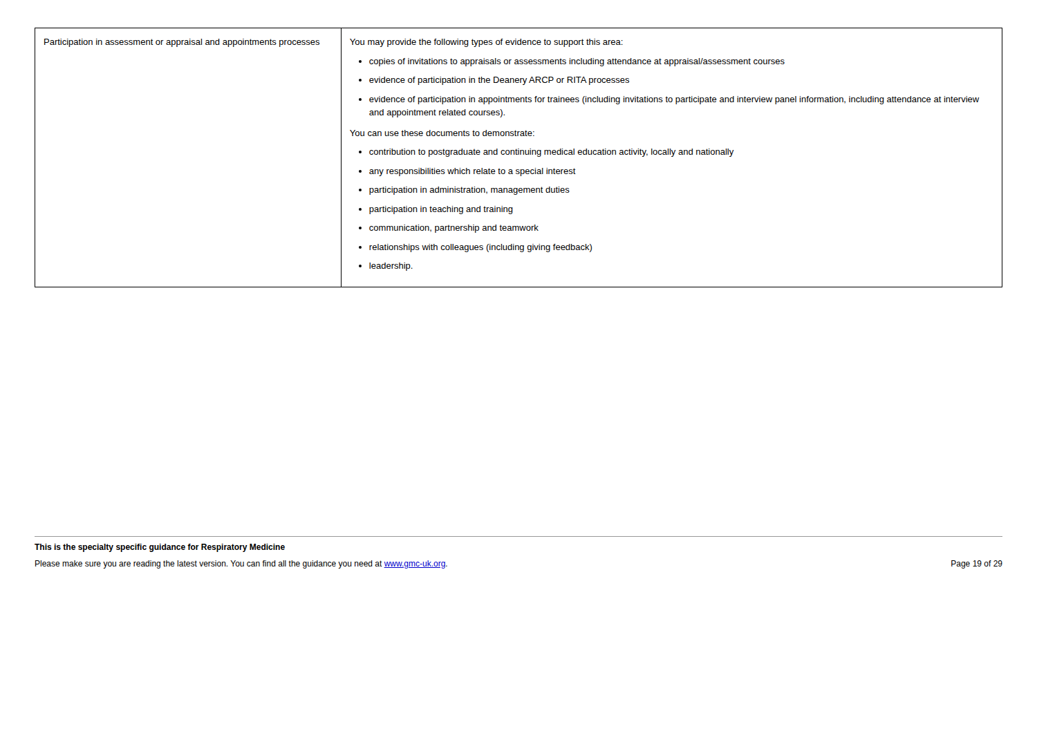| Participation in assessment or appraisal and appointments processes | You may provide the following types of evidence to support this area: copies of invitations to appraisals or assessments including attendance at appraisal/assessment courses evidence of participation in the Deanery ARCP or RITA processes evidence of participation in appointments for trainees (including invitations to participate and interview panel information, including attendance at interview and appointment related courses). You can use these documents to demonstrate: contribution to postgraduate and continuing medical education activity, locally and nationally any responsibilities which relate to a special interest participation in administration, management duties participation in teaching and training communication, partnership and teamwork relationships with colleagues (including giving feedback) leadership. |
This is the specialty specific guidance for Respiratory Medicine
Please make sure you are reading the latest version. You can find all the guidance you need at www.gmc-uk.org.
Page 19 of 29